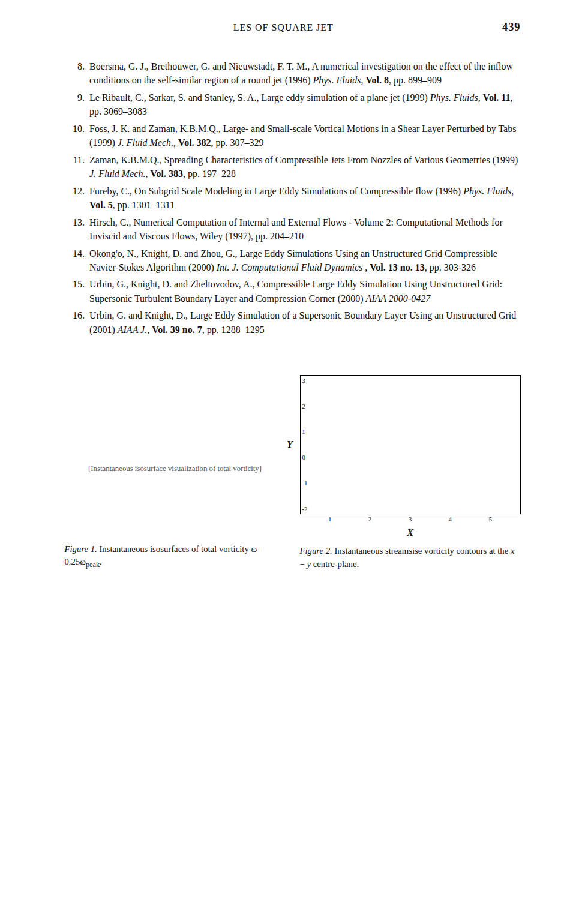LES of Square Jet 439
Boersma, G. J., Brethouwer, G. and Nieuwstadt, F. T. M., A numerical investigation on the effect of the inflow conditions on the self-similar region of a round jet (1996) Phys. Fluids, Vol. 8, pp. 899–909
Le Ribault, C., Sarkar, S. and Stanley, S. A., Large eddy simulation of a plane jet (1999) Phys. Fluids, Vol. 11, pp. 3069–3083
Foss, J. K. and Zaman, K.B.M.Q., Large- and Small-scale Vortical Motions in a Shear Layer Perturbed by Tabs (1999) J. Fluid Mech., Vol. 382, pp. 307–329
Zaman, K.B.M.Q., Spreading Characteristics of Compressible Jets From Nozzles of Various Geometries (1999) J. Fluid Mech., Vol. 383, pp. 197–228
Fureby, C., On Subgrid Scale Modeling in Large Eddy Simulations of Compressible flow (1996) Phys. Fluids, Vol. 5, pp. 1301–1311
Hirsch, C., Numerical Computation of Internal and External Flows - Volume 2: Computational Methods for Inviscid and Viscous Flows, Wiley (1997), pp. 204–210
Okong'o, N., Knight, D. and Zhou, G., Large Eddy Simulations Using an Unstructured Grid Compressible Navier-Stokes Algorithm (2000) Int. J. Computational Fluid Dynamics , Vol. 13 no. 13, pp. 303-326
Urbin, G., Knight, D. and Zheltovodov, A., Compressible Large Eddy Simulation Using Unstructured Grid: Supersonic Turbulent Boundary Layer and Compression Corner (2000) AIAA 2000-0427
Urbin, G. and Knight, D., Large Eddy Simulation of a Supersonic Boundary Layer Using an Unstructured Grid (2001) AIAA J., Vol. 39 no. 7, pp. 1288–1295
[Instantaneous isosurface visualization of total vorticity]
Figure 1. Instantaneous isosurfaces of total vorticity ω = 0.25ωpeak.
Y
3 2 1 0 -1 -2
12345
X
Figure 2. Instantaneous streamsise vorticity contours at the x − y centre-plane.